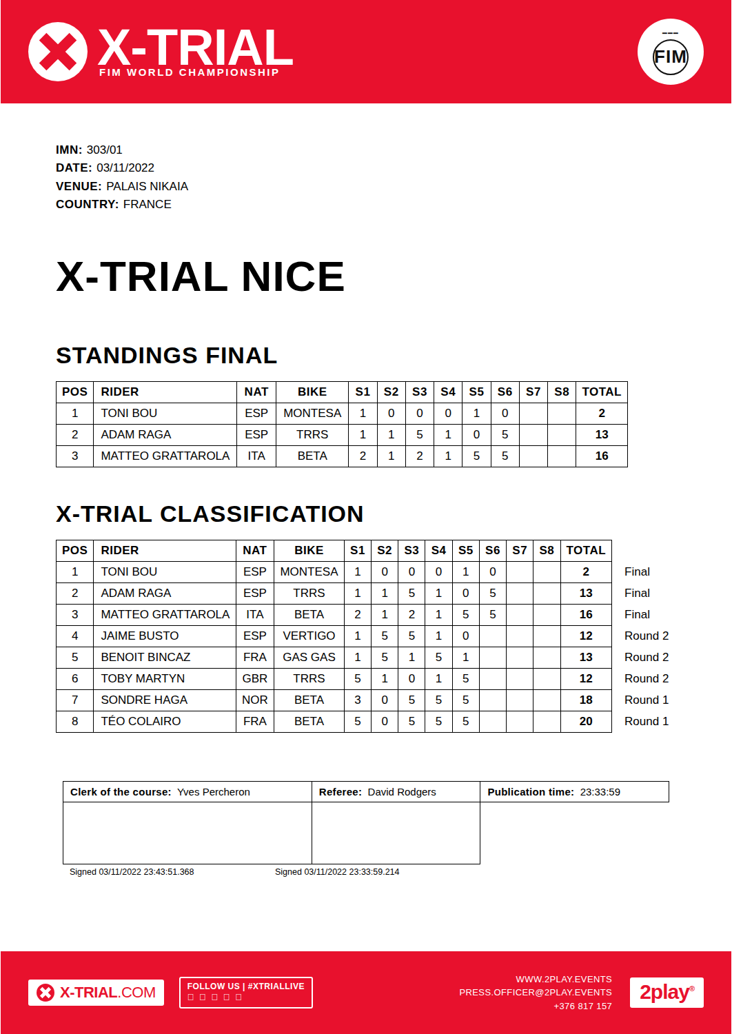X‑TRIAL
FIM WORLD CHAMPIONSHIP
━━━
FIM
IMN: 303/01
DATE: 03/11/2022
VENUE: PALAIS NIKAIA
COUNTRY: FRANCE
X‑TRIAL NICE
STANDINGS FINAL
| POS | RIDER | NAT | BIKE | S1 | S2 | S3 | S4 | S5 | S6 | S7 | S8 | TOTAL |
| --- | --- | --- | --- | --- | --- | --- | --- | --- | --- | --- | --- | --- |
| 1 | TONI BOU | ESP | MONTESA | 1 | 0 | 0 | 0 | 1 | 0 | | | 2 |
| 2 | ADAM RAGA | ESP | TRRS | 1 | 1 | 5 | 1 | 0 | 5 | | | 13 |
| 3 | MATTEO GRATTAROLA | ITA | BETA | 2 | 1 | 2 | 1 | 5 | 5 | | | 16 |
X‑TRIAL CLASSIFICATION
| POS | RIDER | NAT | BIKE | S1 | S2 | S3 | S4 | S5 | S6 | S7 | S8 | TOTAL | |
| --- | --- | --- | --- | --- | --- | --- | --- | --- | --- | --- | --- | --- | --- |
| 1 | TONI BOU | ESP | MONTESA | 1 | 0 | 0 | 0 | 1 | 0 | | | 2 | Final |
| 2 | ADAM RAGA | ESP | TRRS | 1 | 1 | 5 | 1 | 0 | 5 | | | 13 | Final |
| 3 | MATTEO GRATTAROLA | ITA | BETA | 2 | 1 | 2 | 1 | 5 | 5 | | | 16 | Final |
| 4 | JAIME BUSTO | ESP | VERTIGO | 1 | 5 | 5 | 1 | 0 | | | | 12 | Round 2 |
| 5 | BENOIT BINCAZ | FRA | GAS GAS | 1 | 5 | 1 | 5 | 1 | | | | 13 | Round 2 |
| 6 | TOBY MARTYN | GBR | TRRS | 5 | 1 | 0 | 1 | 5 | | | | 12 | Round 2 |
| 7 | SONDRE HAGA | NOR | BETA | 3 | 0 | 5 | 5 | 5 | | | | 18 | Round 1 |
| 8 | TÉO COLAIRO | FRA | BETA | 5 | 0 | 5 | 5 | 5 | | | | 20 | Round 1 |
| Clerk of the course: Yves Percheron | Referee: David Rodgers | Publication time: 23:33:59 |
Signed 03/11/2022 23:43:51.368 Signed 03/11/2022 23:33:59.214
X‑TRIAL.COM
FOLLOW US | #XTRIALLIVE
    
WWW.2PLAY.EVENTS
PRESS.OFFICER@2PLAY.EVENTS
+376 817 157
2play®